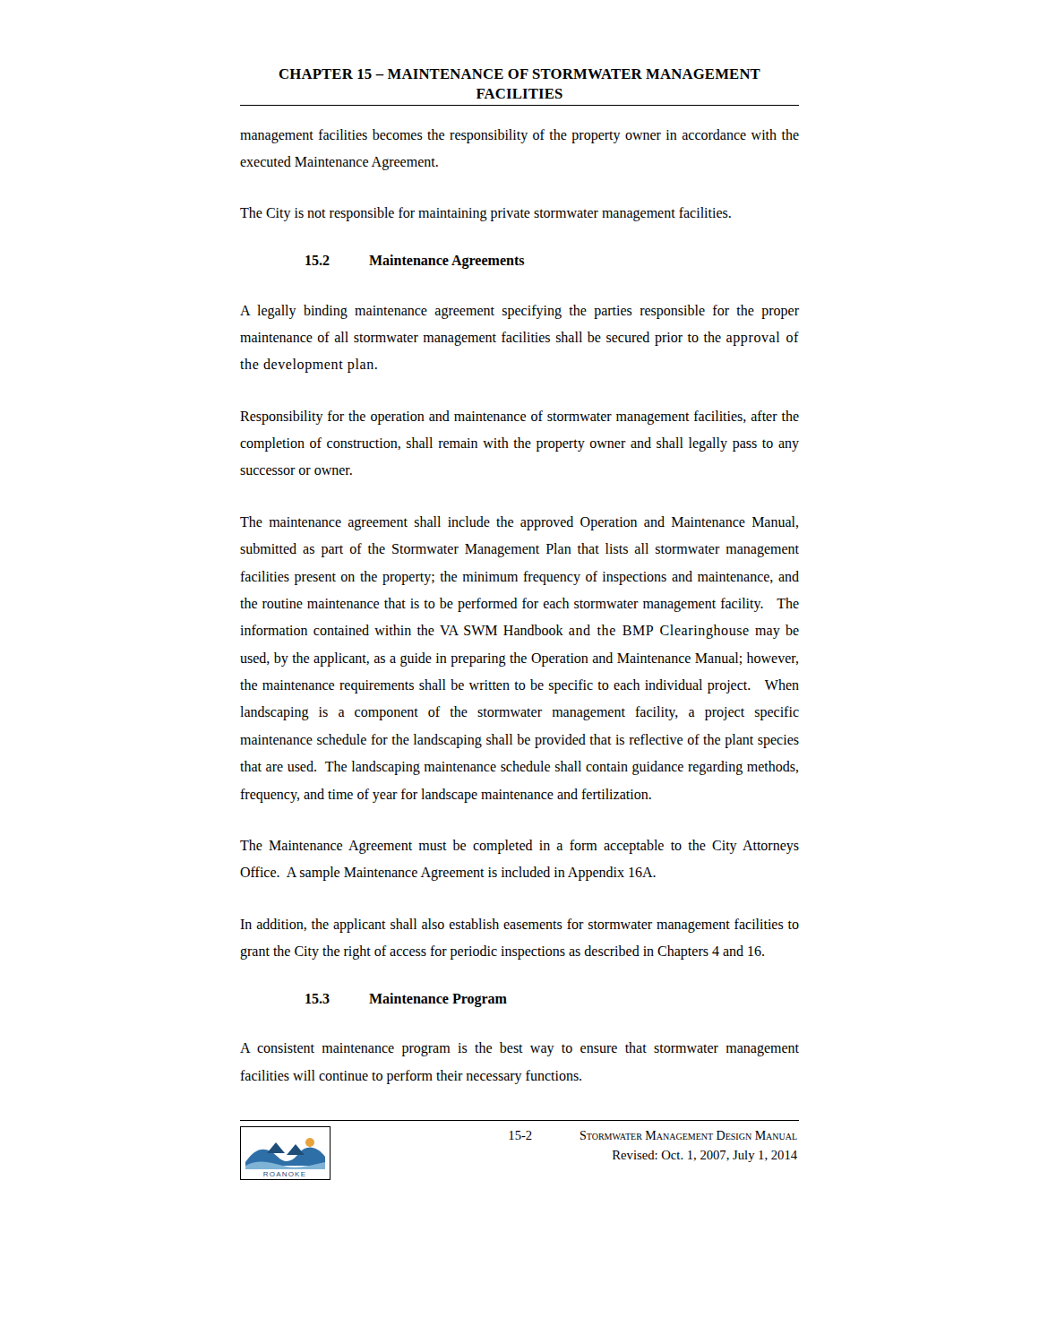CHAPTER 15 – MAINTENANCE OF STORMWATER MANAGEMENT FACILITIES
management facilities becomes the responsibility of the property owner in accordance with the executed Maintenance Agreement.
The City is not responsible for maintaining private stormwater management facilities.
15.2 Maintenance Agreements
A legally binding maintenance agreement specifying the parties responsible for the proper maintenance of all stormwater management facilities shall be secured prior to the approval of the development plan.
Responsibility for the operation and maintenance of stormwater management facilities, after the completion of construction, shall remain with the property owner and shall legally pass to any successor or owner.
The maintenance agreement shall include the approved Operation and Maintenance Manual, submitted as part of the Stormwater Management Plan that lists all stormwater management facilities present on the property; the minimum frequency of inspections and maintenance, and the routine maintenance that is to be performed for each stormwater management facility. The information contained within the VA SWM Handbook and the BMP Clearinghouse may be used, by the applicant, as a guide in preparing the Operation and Maintenance Manual; however, the maintenance requirements shall be written to be specific to each individual project. When landscaping is a component of the stormwater management facility, a project specific maintenance schedule for the landscaping shall be provided that is reflective of the plant species that are used. The landscaping maintenance schedule shall contain guidance regarding methods, frequency, and time of year for landscape maintenance and fertilization.
The Maintenance Agreement must be completed in a form acceptable to the City Attorneys Office. A sample Maintenance Agreement is included in Appendix 16A.
In addition, the applicant shall also establish easements for stormwater management facilities to grant the City the right of access for periodic inspections as described in Chapters 4 and 16.
15.3 Maintenance Program
A consistent maintenance program is the best way to ensure that stormwater management facilities will continue to perform their necessary functions.
ROANOKE
15-2 Stormwater Management Design Manual Revised: Oct. 1, 2007, July 1, 2014